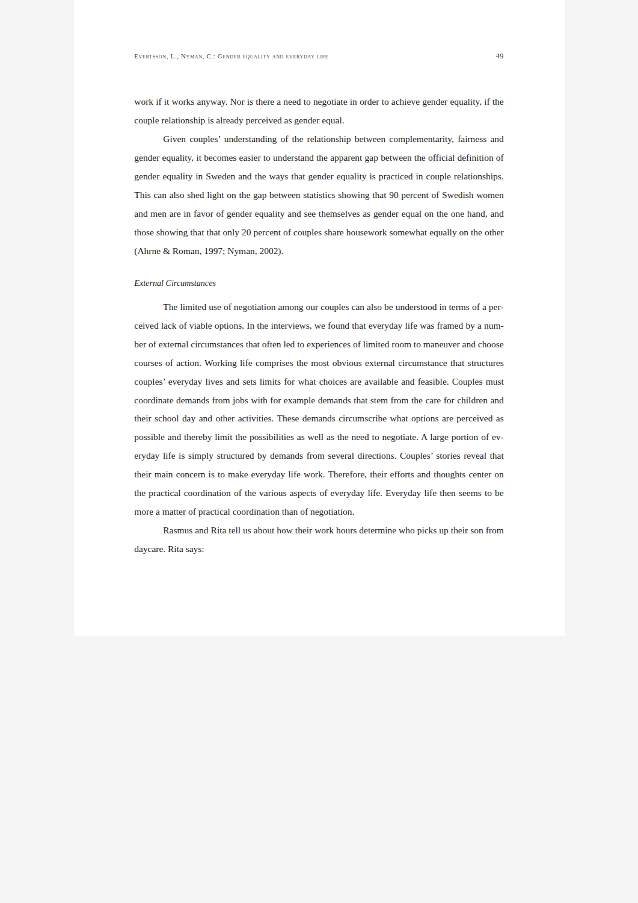Evertsson, L., Nyman, C.: Gender equality and everyday life 49
work if it works anyway. Nor is there a need to negotiate in order to achieve gender equality, if the couple relationship is already perceived as gender equal.
Given couples’ understanding of the relationship between complementarity, fairness and gender equality, it becomes easier to understand the apparent gap between the official definition of gender equality in Sweden and the ways that gender equality is practiced in couple relationships. This can also shed light on the gap between statistics showing that 90 percent of Swedish women and men are in favor of gender equality and see themselves as gender equal on the one hand, and those showing that that only 20 percent of couples share housework somewhat equally on the other (Ahrne & Roman, 1997; Nyman, 2002).
External Circumstances
The limited use of negotiation among our couples can also be understood in terms of a perceived lack of viable options. In the interviews, we found that everyday life was framed by a number of external circumstances that often led to experiences of limited room to maneuver and choose courses of action. Working life comprises the most obvious external circumstance that structures couples’ everyday lives and sets limits for what choices are available and feasible. Couples must coordinate demands from jobs with for example demands that stem from the care for children and their school day and other activities. These demands circumscribe what options are perceived as possible and thereby limit the possibilities as well as the need to negotiate. A large portion of everyday life is simply structured by demands from several directions. Couples’ stories reveal that their main concern is to make everyday life work. Therefore, their efforts and thoughts center on the practical coordination of the various aspects of everyday life. Everyday life then seems to be more a matter of practical coordination than of negotiation.
Rasmus and Rita tell us about how their work hours determine who picks up their son from daycare. Rita says: